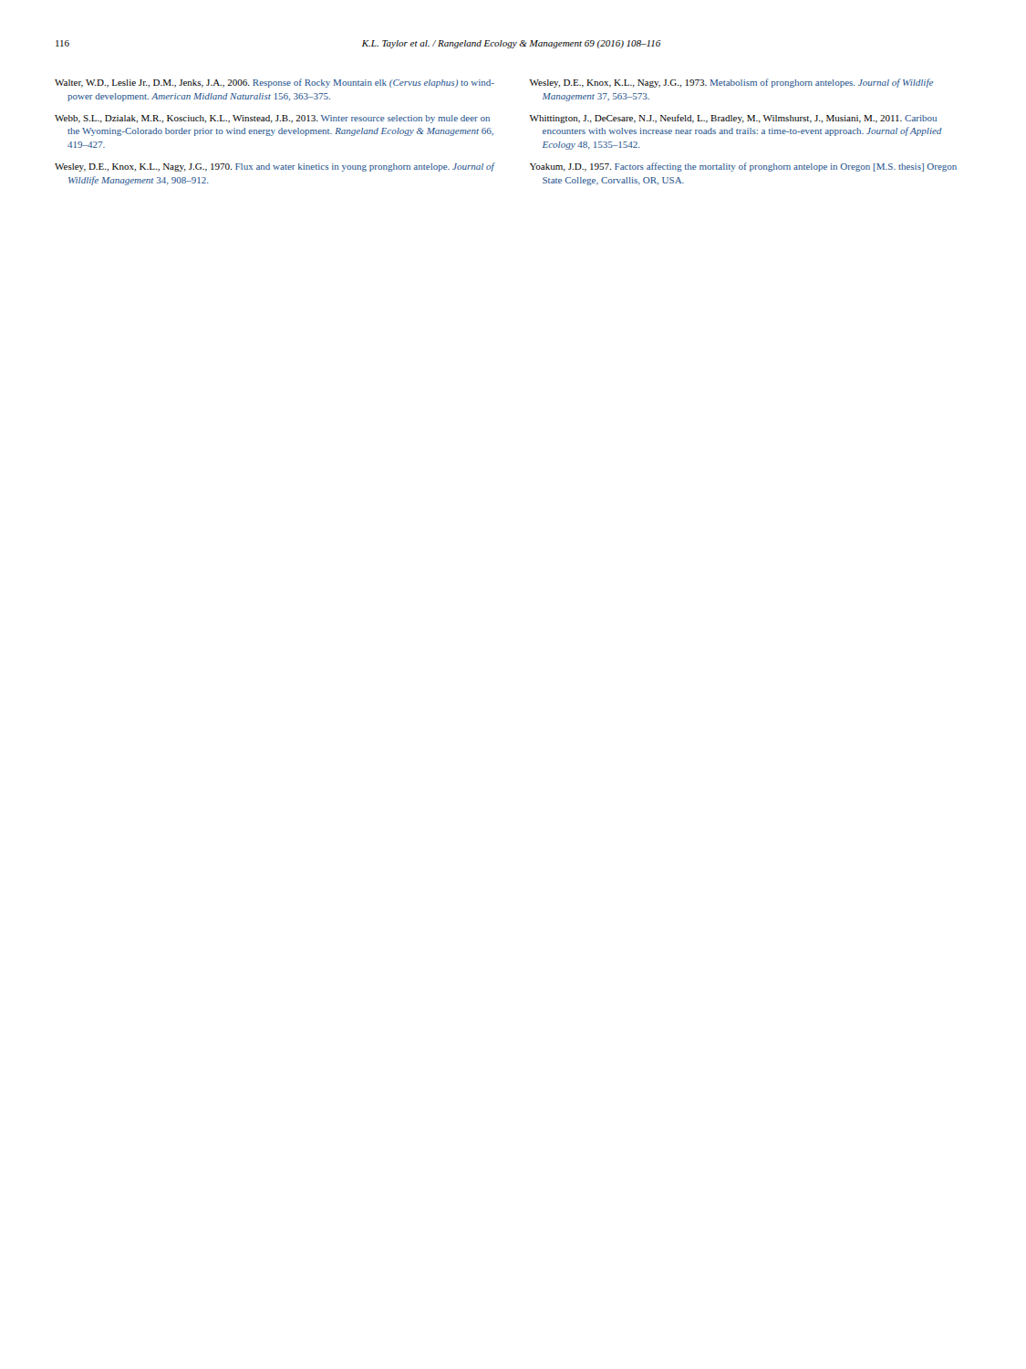116
K.L. Taylor et al. / Rangeland Ecology & Management 69 (2016) 108–116
Walter, W.D., Leslie Jr., D.M., Jenks, J.A., 2006. Response of Rocky Mountain elk (Cervus elaphus) to wind-power development. American Midland Naturalist 156, 363–375.
Webb, S.L., Dzialak, M.R., Kosciuch, K.L., Winstead, J.B., 2013. Winter resource selection by mule deer on the Wyoming-Colorado border prior to wind energy development. Rangeland Ecology & Management 66, 419–427.
Wesley, D.E., Knox, K.L., Nagy, J.G., 1970. Flux and water kinetics in young pronghorn antelope. Journal of Wildlife Management 34, 908–912.
Wesley, D.E., Knox, K.L., Nagy, J.G., 1973. Metabolism of pronghorn antelopes. Journal of Wildlife Management 37, 563–573.
Whittington, J., DeCesare, N.J., Neufeld, L., Bradley, M., Wilmshurst, J., Musiani, M., 2011. Caribou encounters with wolves increase near roads and trails: a time-to-event approach. Journal of Applied Ecology 48, 1535–1542.
Yoakum, J.D., 1957. Factors affecting the mortality of pronghorn antelope in Oregon [M.S. thesis] Oregon State College, Corvallis, OR, USA.